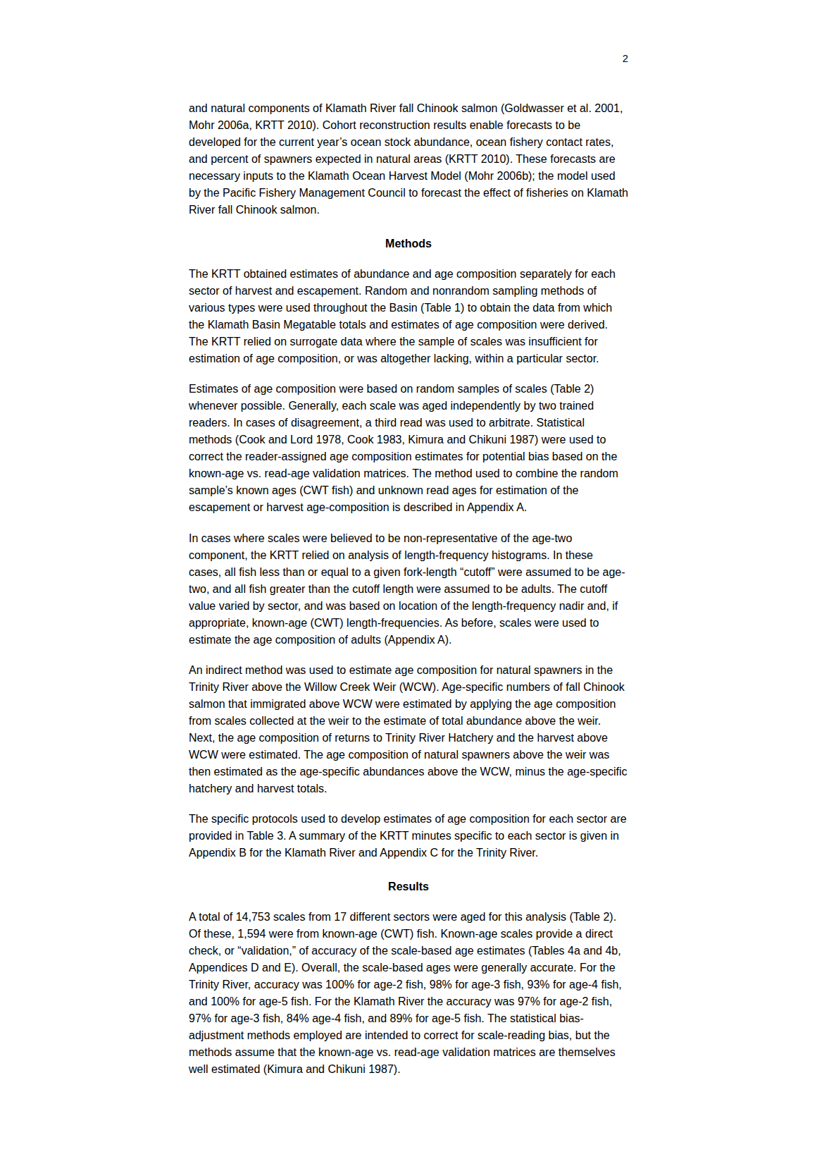2
and natural components of Klamath River fall Chinook salmon (Goldwasser et al. 2001, Mohr 2006a, KRTT 2010). Cohort reconstruction results enable forecasts to be developed for the current year’s ocean stock abundance, ocean fishery contact rates, and percent of spawners expected in natural areas (KRTT 2010). These forecasts are necessary inputs to the Klamath Ocean Harvest Model (Mohr 2006b); the model used by the Pacific Fishery Management Council to forecast the effect of fisheries on Klamath River fall Chinook salmon.
Methods
The KRTT obtained estimates of abundance and age composition separately for each sector of harvest and escapement. Random and nonrandom sampling methods of various types were used throughout the Basin (Table 1) to obtain the data from which the Klamath Basin Megatable totals and estimates of age composition were derived. The KRTT relied on surrogate data where the sample of scales was insufficient for estimation of age composition, or was altogether lacking, within a particular sector.
Estimates of age composition were based on random samples of scales (Table 2) whenever possible. Generally, each scale was aged independently by two trained readers. In cases of disagreement, a third read was used to arbitrate. Statistical methods (Cook and Lord 1978, Cook 1983, Kimura and Chikuni 1987) were used to correct the reader-assigned age composition estimates for potential bias based on the known-age vs. read-age validation matrices. The method used to combine the random sample’s known ages (CWT fish) and unknown read ages for estimation of the escapement or harvest age-composition is described in Appendix A.
In cases where scales were believed to be non-representative of the age-two component, the KRTT relied on analysis of length-frequency histograms. In these cases, all fish less than or equal to a given fork-length “cutoff” were assumed to be age-two, and all fish greater than the cutoff length were assumed to be adults. The cutoff value varied by sector, and was based on location of the length-frequency nadir and, if appropriate, known-age (CWT) length-frequencies. As before, scales were used to estimate the age composition of adults (Appendix A).
An indirect method was used to estimate age composition for natural spawners in the Trinity River above the Willow Creek Weir (WCW). Age-specific numbers of fall Chinook salmon that immigrated above WCW were estimated by applying the age composition from scales collected at the weir to the estimate of total abundance above the weir. Next, the age composition of returns to Trinity River Hatchery and the harvest above WCW were estimated. The age composition of natural spawners above the weir was then estimated as the age-specific abundances above the WCW, minus the age-specific hatchery and harvest totals.
The specific protocols used to develop estimates of age composition for each sector are provided in Table 3. A summary of the KRTT minutes specific to each sector is given in Appendix B for the Klamath River and Appendix C for the Trinity River.
Results
A total of 14,753 scales from 17 different sectors were aged for this analysis (Table 2). Of these, 1,594 were from known-age (CWT) fish. Known-age scales provide a direct check, or “validation,” of accuracy of the scale-based age estimates (Tables 4a and 4b, Appendices D and E). Overall, the scale-based ages were generally accurate. For the Trinity River, accuracy was 100% for age-2 fish, 98% for age-3 fish, 93% for age-4 fish, and 100% for age-5 fish. For the Klamath River the accuracy was 97% for age-2 fish, 97% for age-3 fish, 84% age-4 fish, and 89% for age-5 fish. The statistical bias-adjustment methods employed are intended to correct for scale-reading bias, but the methods assume that the known-age vs. read-age validation matrices are themselves well estimated (Kimura and Chikuni 1987).